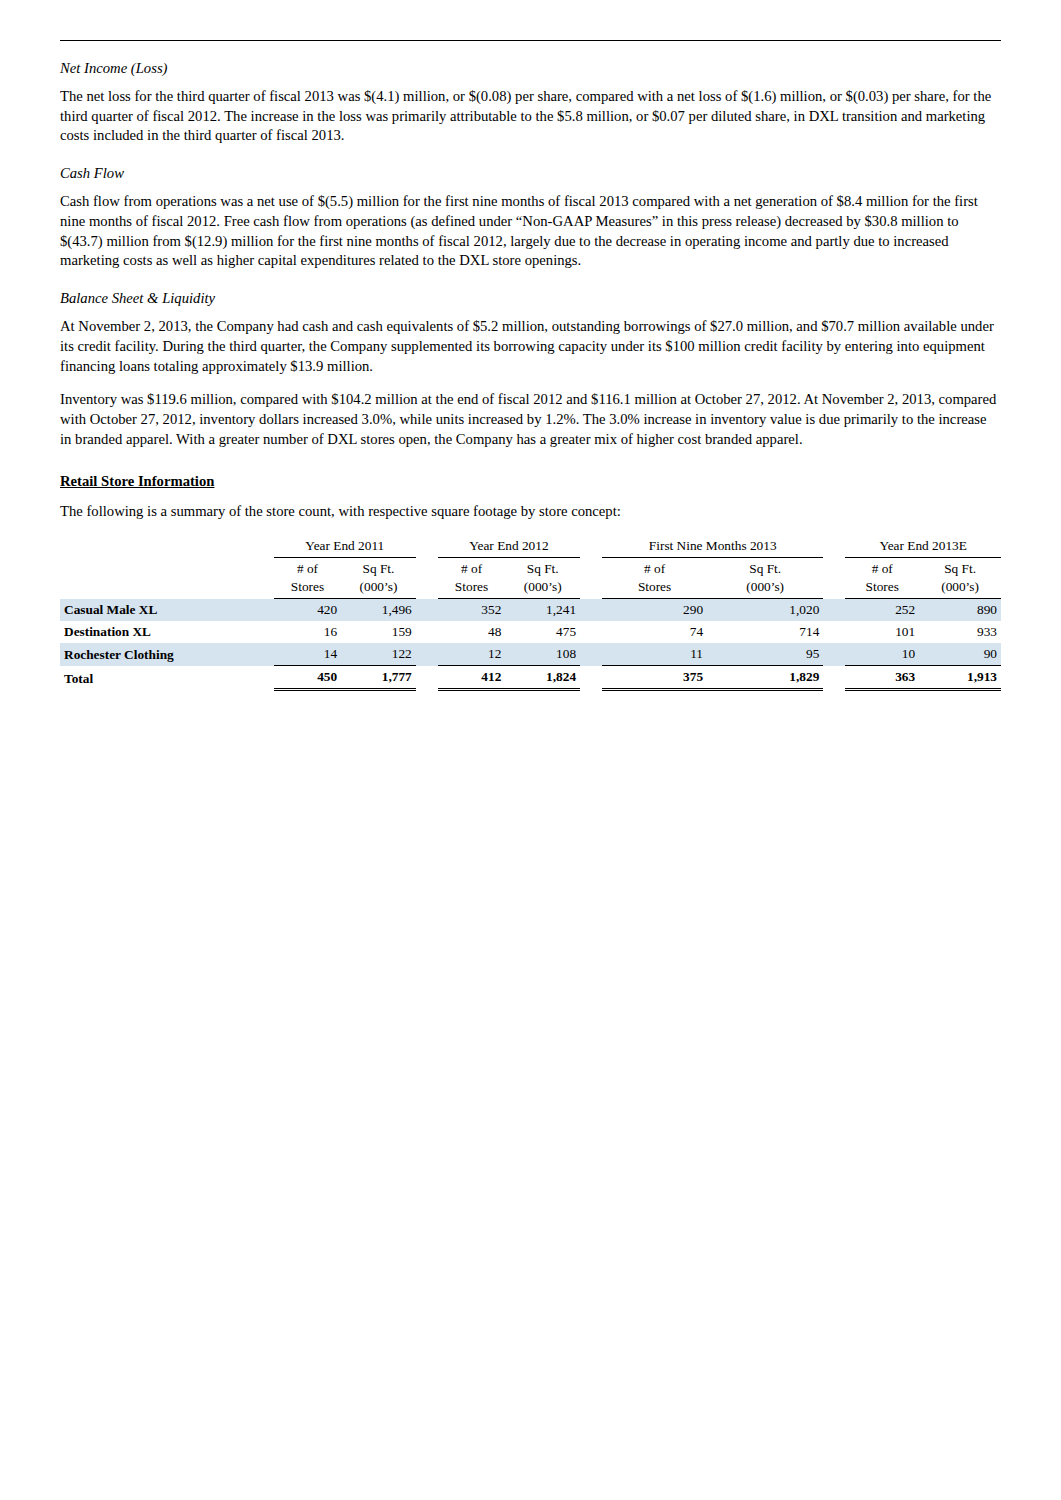Net Income (Loss)
The net loss for the third quarter of fiscal 2013 was $(4.1) million, or $(0.08) per share, compared with a net loss of $(1.6) million, or $(0.03) per share, for the third quarter of fiscal 2012. The increase in the loss was primarily attributable to the $5.8 million, or $0.07 per diluted share, in DXL transition and marketing costs included in the third quarter of fiscal 2013.
Cash Flow
Cash flow from operations was a net use of $(5.5) million for the first nine months of fiscal 2013 compared with a net generation of $8.4 million for the first nine months of fiscal 2012. Free cash flow from operations (as defined under “Non-GAAP Measures” in this press release) decreased by $30.8 million to $(43.7) million from $(12.9) million for the first nine months of fiscal 2012, largely due to the decrease in operating income and partly due to increased marketing costs as well as higher capital expenditures related to the DXL store openings.
Balance Sheet & Liquidity
At November 2, 2013, the Company had cash and cash equivalents of $5.2 million, outstanding borrowings of $27.0 million, and $70.7 million available under its credit facility. During the third quarter, the Company supplemented its borrowing capacity under its $100 million credit facility by entering into equipment financing loans totaling approximately $13.9 million.
Inventory was $119.6 million, compared with $104.2 million at the end of fiscal 2012 and $116.1 million at October 27, 2012. At November 2, 2013, compared with October 27, 2012, inventory dollars increased 3.0%, while units increased by 1.2%. The 3.0% increase in inventory value is due primarily to the increase in branded apparel. With a greater number of DXL stores open, the Company has a greater mix of higher cost branded apparel.
Retail Store Information
The following is a summary of the store count, with respective square footage by store concept:
| | | Year End 2011 | | Year End 2012 | | First Nine Months 2013 | | Year End 2013E |
| --- | --- | --- | --- | --- | --- | --- | --- | --- |
| | | # of Stores | Sq Ft. (000’s) | | # of Stores | Sq Ft. (000’s) | | # of Stores | Sq Ft. (000’s) | | # of Stores | Sq Ft. (000’s) |
| Casual Male XL | | 420 | 1,496 | | 352 | 1,241 | | 290 | 1,020 | | 252 | 890 |
| Destination XL | | 16 | 159 | | 48 | 475 | | 74 | 714 | | 101 | 933 |
| Rochester Clothing | | 14 | 122 | | 12 | 108 | | 11 | 95 | | 10 | 90 |
| Total | | 450 | 1,777 | | 412 | 1,824 | | 375 | 1,829 | | 363 | 1,913 |